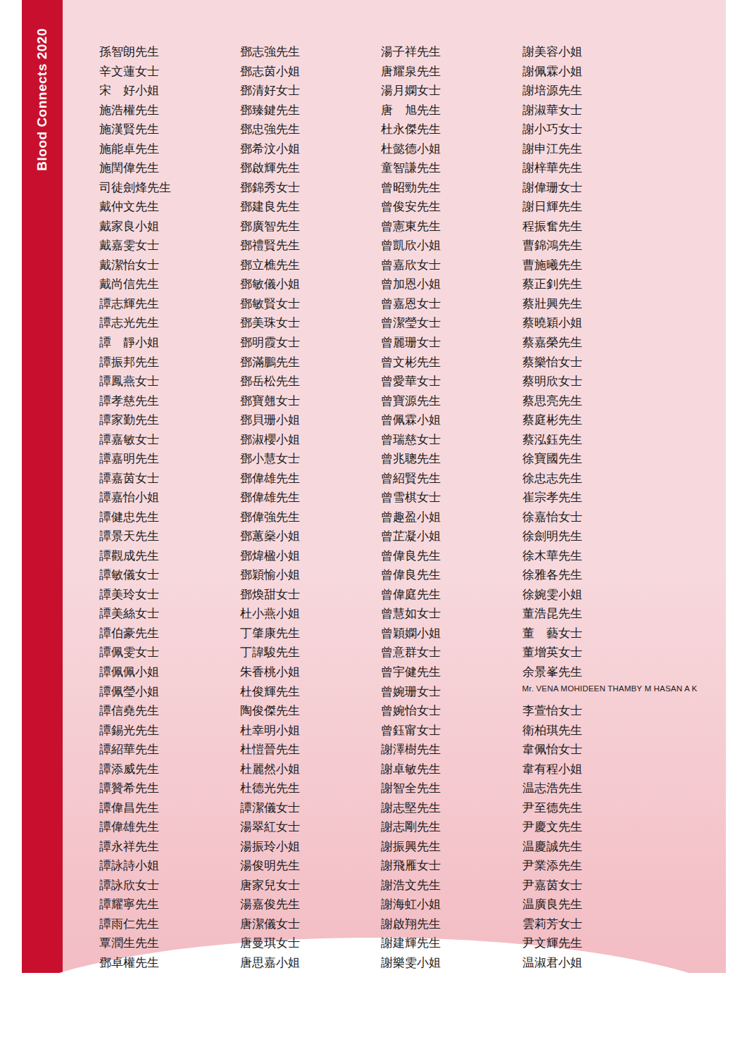Blood Connects 2020
孫智朗先生
鄧志強先生
湯子祥先生
謝美容小姐
辛文蓮女士
鄧志茵小姐
唐耀泉先生
謝佩霖小姐
宋　好小姐
鄧清好女士
湯月嫻女士
謝培源先生
施浩權先生
鄧臻鍵先生
唐　旭先生
謝淑華女士
施漢賢先生
鄧忠強先生
杜永傑先生
謝小巧女士
施能卓先生
鄧希汶小姐
杜懿德小姐
謝申江先生
施閏偉先生
鄧啟輝先生
童智謙先生
謝梓華先生
司徒劍烽先生
鄧錦秀女士
曾昭勁先生
謝偉珊女士
戴仲文先生
鄧建良先生
曾俊安先生
謝日輝先生
戴家良小姐
鄧廣智先生
曾憲東先生
程振奮先生
戴嘉雯女士
鄧禮賢先生
曾凱欣小姐
曹錦鴻先生
戴潔怡女士
鄧立樵先生
曾嘉欣女士
曹施曦先生
戴尚信先生
鄧敏儀小姐
曾加恩小姐
蔡正釗先生
譚志輝先生
鄧敏賢女士
曾嘉恩女士
蔡壯興先生
譚志光先生
鄧美珠女士
曾潔瑩女士
蔡曉穎小姐
譚　靜小姐
鄧明霞女士
曾麗珊女士
蔡嘉榮先生
譚振邦先生
鄧滿鵬先生
曾文彬先生
蔡樂怡女士
譚鳳燕女士
鄧岳松先生
曾愛華女士
蔡明欣女士
譚孝慈先生
鄧寶翹女士
曾寶源先生
蔡思亮先生
譚家勤先生
鄧貝珊小姐
曾佩霖小姐
蔡庭彬先生
譚嘉敏女士
鄧淑櫻小姐
曾瑞慈女士
蔡泓鈺先生
譚嘉明先生
鄧小慧女士
曾兆聰先生
徐寶國先生
譚嘉茵女士
鄧偉雄先生
曾紹賢先生
徐忠志先生
譚嘉怡小姐
鄧偉雄先生
曾雪棋女士
崔宗孝先生
譚健忠先生
鄧偉強先生
曾趣盈小姐
徐嘉怡女士
譚景天先生
鄧蕙燊小姐
曾芷凝小姐
徐劍明先生
譚觀成先生
鄧煒楹小姐
曾偉良先生
徐木華先生
譚敏儀女士
鄧穎愉小姐
曾偉良先生
徐雅各先生
譚美玲女士
鄧煥甜女士
曾偉庭先生
徐婉雯小姐
譚美絲女士
杜小燕小姐
曾慧如女士
董浩昆先生
譚伯豪先生
丁肇康先生
曾穎嫻小姐
董　藝女士
譚佩雯女士
丁諱駿先生
曾意群女士
董增英女士
譚佩佩小姐
朱香桃小姐
曾宇健先生
余景峯先生
譚佩瑩小姐
杜俊輝先生
曾婉珊女士
Mr. VENA MOHIDEEN THAMBY M HASAN A K
譚信堯先生
陶俊傑先生
曾婉怡女士
李萱怡女士
譚錫光先生
杜幸明小姐
曾鈺甯女士
衛柏琪先生
譚紹華先生
杜愷晉先生
謝澤樹先生
韋佩怡女士
譚添威先生
杜麗然小姐
謝卓敏先生
韋有程小姐
譚贊希先生
杜德光先生
謝智全先生
温志浩先生
譚偉昌先生
譚潔儀女士
謝志堅先生
尹至德先生
譚偉雄先生
湯翠紅女士
謝志剛先生
尹慶文先生
譚永祥先生
湯振玲小姐
謝振興先生
温慶誠先生
譚詠詩小姐
湯俊明先生
謝飛雁女士
尹業添先生
譚詠欣女士
唐家兒女士
謝浩文先生
尹嘉茵女士
譚耀寧先生
湯嘉俊先生
謝海虹小姐
温廣良先生
譚雨仁先生
唐潔儀女士
謝啟翔先生
雲莉芳女士
覃潤生先生
唐曼琪女士
謝建輝先生
尹文輝先生
鄧卓權先生
唐思嘉小姐
謝樂雯小姐
温淑君小姐